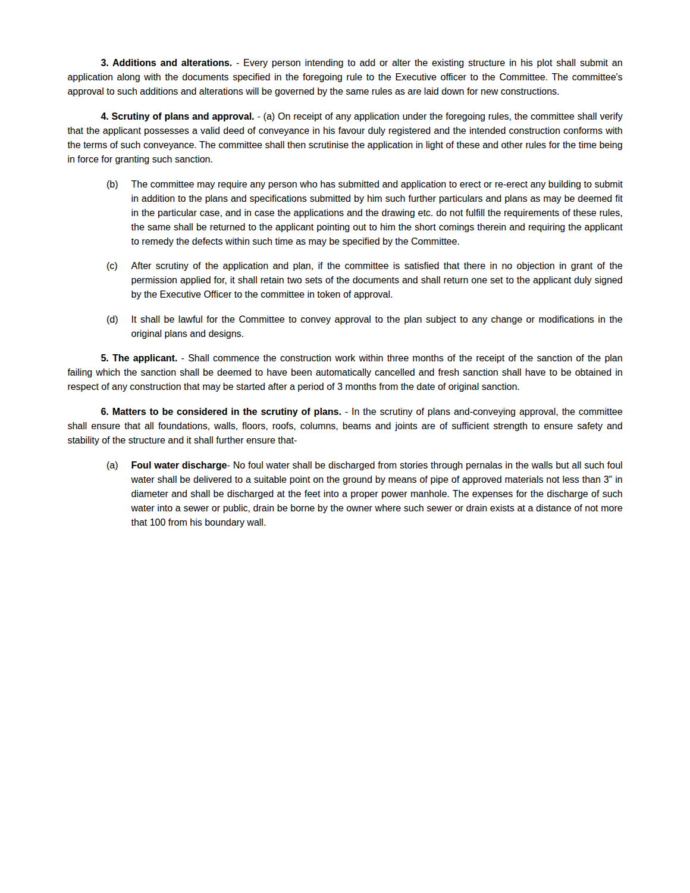3. Additions and alterations. - Every person intending to add or alter the existing structure in his plot shall submit an application along with the documents specified in the foregoing rule to the Executive officer to the Committee. The committee's approval to such additions and alterations will be governed by the same rules as are laid down for new constructions.
4. Scrutiny of plans and approval. - (a) On receipt of any application under the foregoing rules, the committee shall verify that the applicant possesses a valid deed of conveyance in his favour duly registered and the intended construction conforms with the terms of such conveyance. The committee shall then scrutinise the application in light of these and other rules for the time being in force for granting such sanction.
(b) The committee may require any person who has submitted and application to erect or re-erect any building to submit in addition to the plans and specifications submitted by him such further particulars and plans as may be deemed fit in the particular case, and in case the applications and the drawing etc. do not fulfill the requirements of these rules, the same shall be returned to the applicant pointing out to him the short comings therein and requiring the applicant to remedy the defects within such time as may be specified by the Committee.
(c) After scrutiny of the application and plan, if the committee is satisfied that there in no objection in grant of the permission applied for, it shall retain two sets of the documents and shall return one set to the applicant duly signed by the Executive Officer to the committee in token of approval.
(d) It shall be lawful for the Committee to convey approval to the plan subject to any change or modifications in the original plans and designs.
5. The applicant. - Shall commence the construction work within three months of the receipt of the sanction of the plan failing which the sanction shall be deemed to have been automatically cancelled and fresh sanction shall have to be obtained in respect of any construction that may be started after a period of 3 months from the date of original sanction.
6. Matters to be considered in the scrutiny of plans. - In the scrutiny of plans and-conveying approval, the committee shall ensure that all foundations, walls, floors, roofs, columns, beams and joints are of sufficient strength to ensure safety and stability of the structure and it shall further ensure that-
(a) Foul water discharge- No foul water shall be discharged from stories through pernalas in the walls but all such foul water shall be delivered to a suitable point on the ground by means of pipe of approved materials not less than 3" in diameter and shall be discharged at the feet into a proper power manhole. The expenses for the discharge of such water into a sewer or public, drain be borne by the owner where such sewer or drain exists at a distance of not more that 100 from his boundary wall.